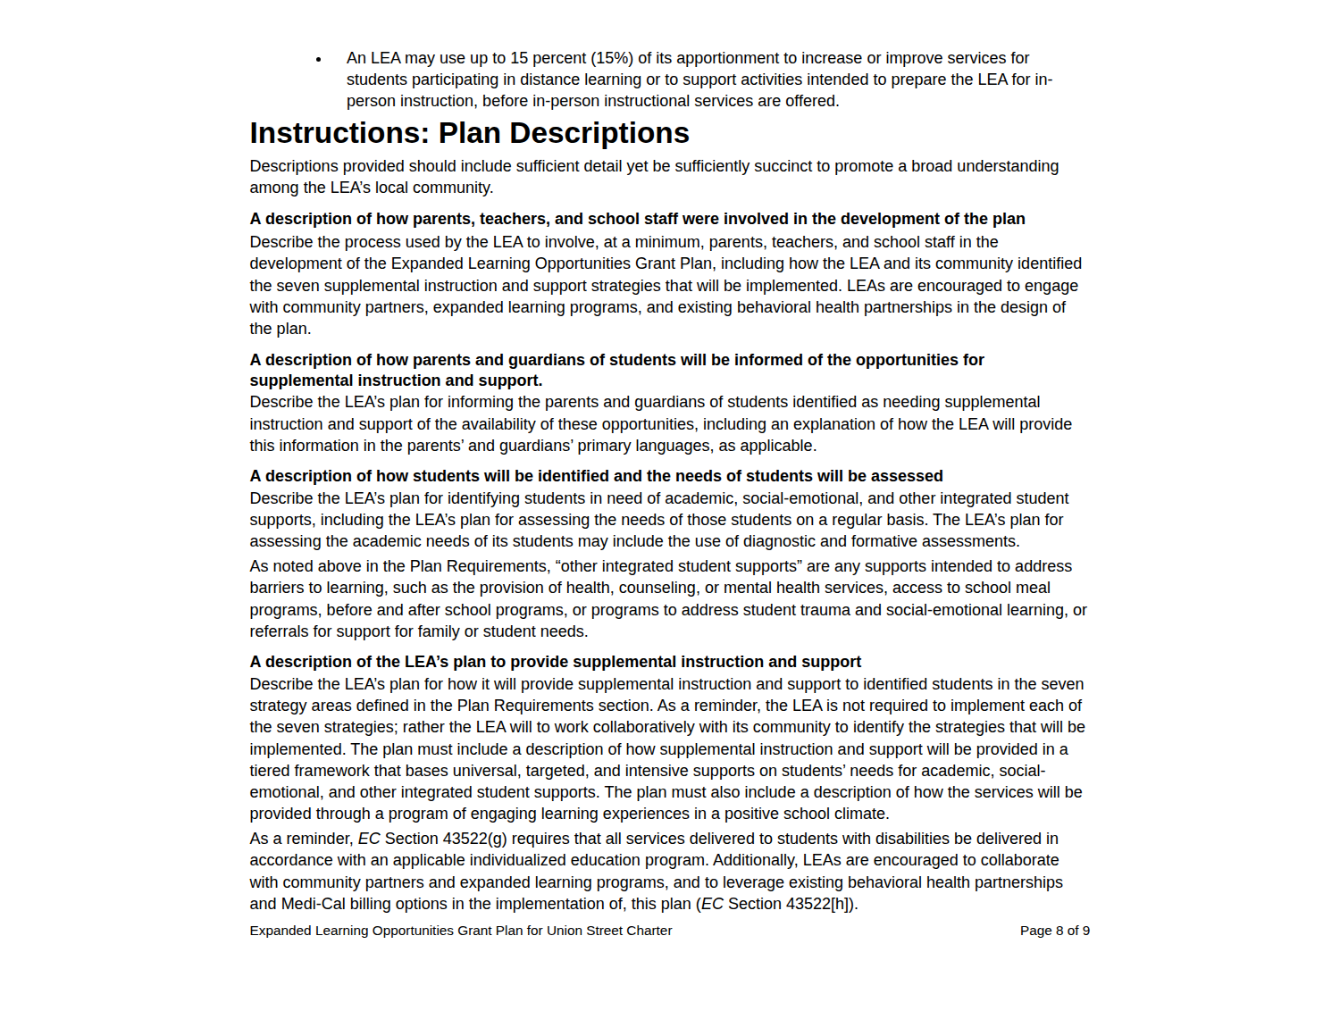An LEA may use up to 15 percent (15%) of its apportionment to increase or improve services for students participating in distance learning or to support activities intended to prepare the LEA for in-person instruction, before in-person instructional services are offered.
Instructions: Plan Descriptions
Descriptions provided should include sufficient detail yet be sufficiently succinct to promote a broad understanding among the LEA’s local community.
A description of how parents, teachers, and school staff were involved in the development of the plan
Describe the process used by the LEA to involve, at a minimum, parents, teachers, and school staff in the development of the Expanded Learning Opportunities Grant Plan, including how the LEA and its community identified the seven supplemental instruction and support strategies that will be implemented. LEAs are encouraged to engage with community partners, expanded learning programs, and existing behavioral health partnerships in the design of the plan.
A description of how parents and guardians of students will be informed of the opportunities for supplemental instruction and support.
Describe the LEA’s plan for informing the parents and guardians of students identified as needing supplemental instruction and support of the availability of these opportunities, including an explanation of how the LEA will provide this information in the parents’ and guardians’ primary languages, as applicable.
A description of how students will be identified and the needs of students will be assessed
Describe the LEA’s plan for identifying students in need of academic, social-emotional, and other integrated student supports, including the LEA’s plan for assessing the needs of those students on a regular basis. The LEA’s plan for assessing the academic needs of its students may include the use of diagnostic and formative assessments.
As noted above in the Plan Requirements, “other integrated student supports” are any supports intended to address barriers to learning, such as the provision of health, counseling, or mental health services, access to school meal programs, before and after school programs, or programs to address student trauma and social-emotional learning, or referrals for support for family or student needs.
A description of the LEA’s plan to provide supplemental instruction and support
Describe the LEA’s plan for how it will provide supplemental instruction and support to identified students in the seven strategy areas defined in the Plan Requirements section. As a reminder, the LEA is not required to implement each of the seven strategies; rather the LEA will to work collaboratively with its community to identify the strategies that will be implemented. The plan must include a description of how supplemental instruction and support will be provided in a tiered framework that bases universal, targeted, and intensive supports on students’ needs for academic, social-emotional, and other integrated student supports. The plan must also include a description of how the services will be provided through a program of engaging learning experiences in a positive school climate.
As a reminder, EC Section 43522(g) requires that all services delivered to students with disabilities be delivered in accordance with an applicable individualized education program. Additionally, LEAs are encouraged to collaborate with community partners and expanded learning programs, and to leverage existing behavioral health partnerships and Medi-Cal billing options in the implementation of, this plan (EC Section 43522[h]).
Expanded Learning Opportunities Grant Plan for Union Street Charter Page 8 of 9